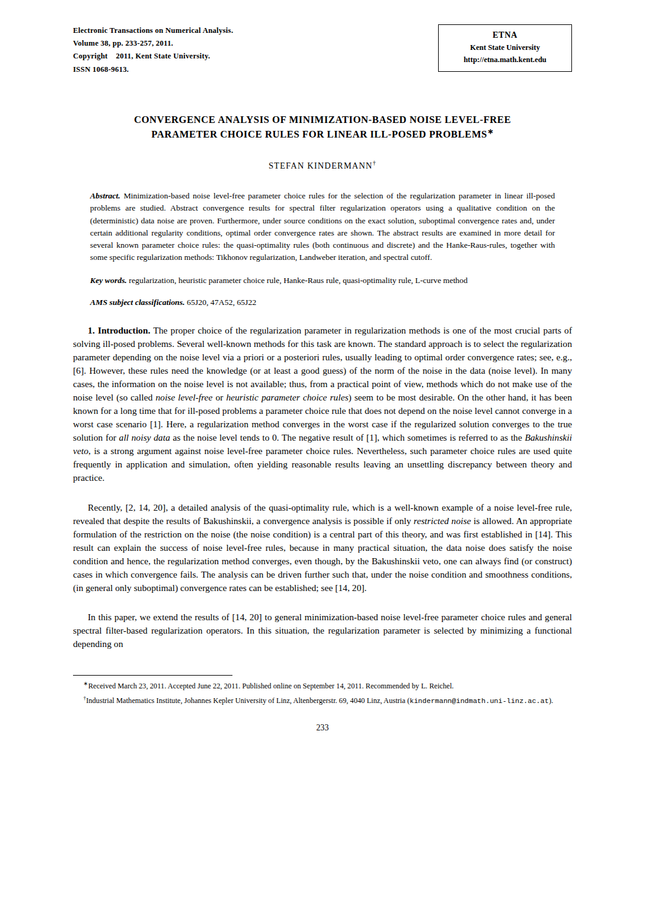Electronic Transactions on Numerical Analysis.
Volume 38, pp. 233-257, 2011.
Copyright 2011, Kent State University.
ISSN 1068-9613.
ETNA
Kent State University
http://etna.math.kent.edu
Convergence Analysis of Minimization-Based Noise Level-Free
Parameter Choice Rules for Linear Ill-Posed Problems∗
Stefan Kindermann†
Abstract. Minimization-based noise level-free parameter choice rules for the selection of the regularization parameter in linear ill-posed problems are studied. Abstract convergence results for spectral filter regularization operators using a qualitative condition on the (deterministic) data noise are proven. Furthermore, under source conditions on the exact solution, suboptimal convergence rates and, under certain additional regularity conditions, optimal order convergence rates are shown. The abstract results are examined in more detail for several known parameter choice rules: the quasi-optimality rules (both continuous and discrete) and the Hanke-Raus-rules, together with some specific regularization methods: Tikhonov regularization, Landweber iteration, and spectral cutoff.
Key words. regularization, heuristic parameter choice rule, Hanke-Raus rule, quasi-optimality rule, L-curve method
AMS subject classifications. 65J20, 47A52, 65J22
1. Introduction. The proper choice of the regularization parameter in regularization methods is one of the most crucial parts of solving ill-posed problems. Several well-known methods for this task are known. The standard approach is to select the regularization parameter depending on the noise level via a priori or a posteriori rules, usually leading to optimal order convergence rates; see, e.g., [6]. However, these rules need the knowledge (or at least a good guess) of the norm of the noise in the data (noise level). In many cases, the information on the noise level is not available; thus, from a practical point of view, methods which do not make use of the noise level (so called noise level-free or heuristic parameter choice rules) seem to be most desirable. On the other hand, it has been known for a long time that for ill-posed problems a parameter choice rule that does not depend on the noise level cannot converge in a worst case scenario [1]. Here, a regularization method converges in the worst case if the regularized solution converges to the true solution for all noisy data as the noise level tends to 0. The negative result of [1], which sometimes is referred to as the Bakushinskii veto, is a strong argument against noise level-free parameter choice rules. Nevertheless, such parameter choice rules are used quite frequently in application and simulation, often yielding reasonable results leaving an unsettling discrepancy between theory and practice.
Recently, [2, 14, 20], a detailed analysis of the quasi-optimality rule, which is a well-known example of a noise level-free rule, revealed that despite the results of Bakushinskii, a convergence analysis is possible if only restricted noise is allowed. An appropriate formulation of the restriction on the noise (the noise condition) is a central part of this theory, and was first established in [14]. This result can explain the success of noise level-free rules, because in many practical situation, the data noise does satisfy the noise condition and hence, the regularization method converges, even though, by the Bakushinskii veto, one can always find (or construct) cases in which convergence fails. The analysis can be driven further such that, under the noise condition and smoothness conditions, (in general only suboptimal) convergence rates can be established; see [14, 20].
In this paper, we extend the results of [14, 20] to general minimization-based noise level-free parameter choice rules and general spectral filter-based regularization operators. In this situation, the regularization parameter is selected by minimizing a functional depending on
∗Received March 23, 2011. Accepted June 22, 2011. Published online on September 14, 2011. Recommended by L. Reichel.
†Industrial Mathematics Institute, Johannes Kepler University of Linz, Altenbergerstr. 69, 4040 Linz, Austria (kindermann@indmath.uni-linz.ac.at).
233